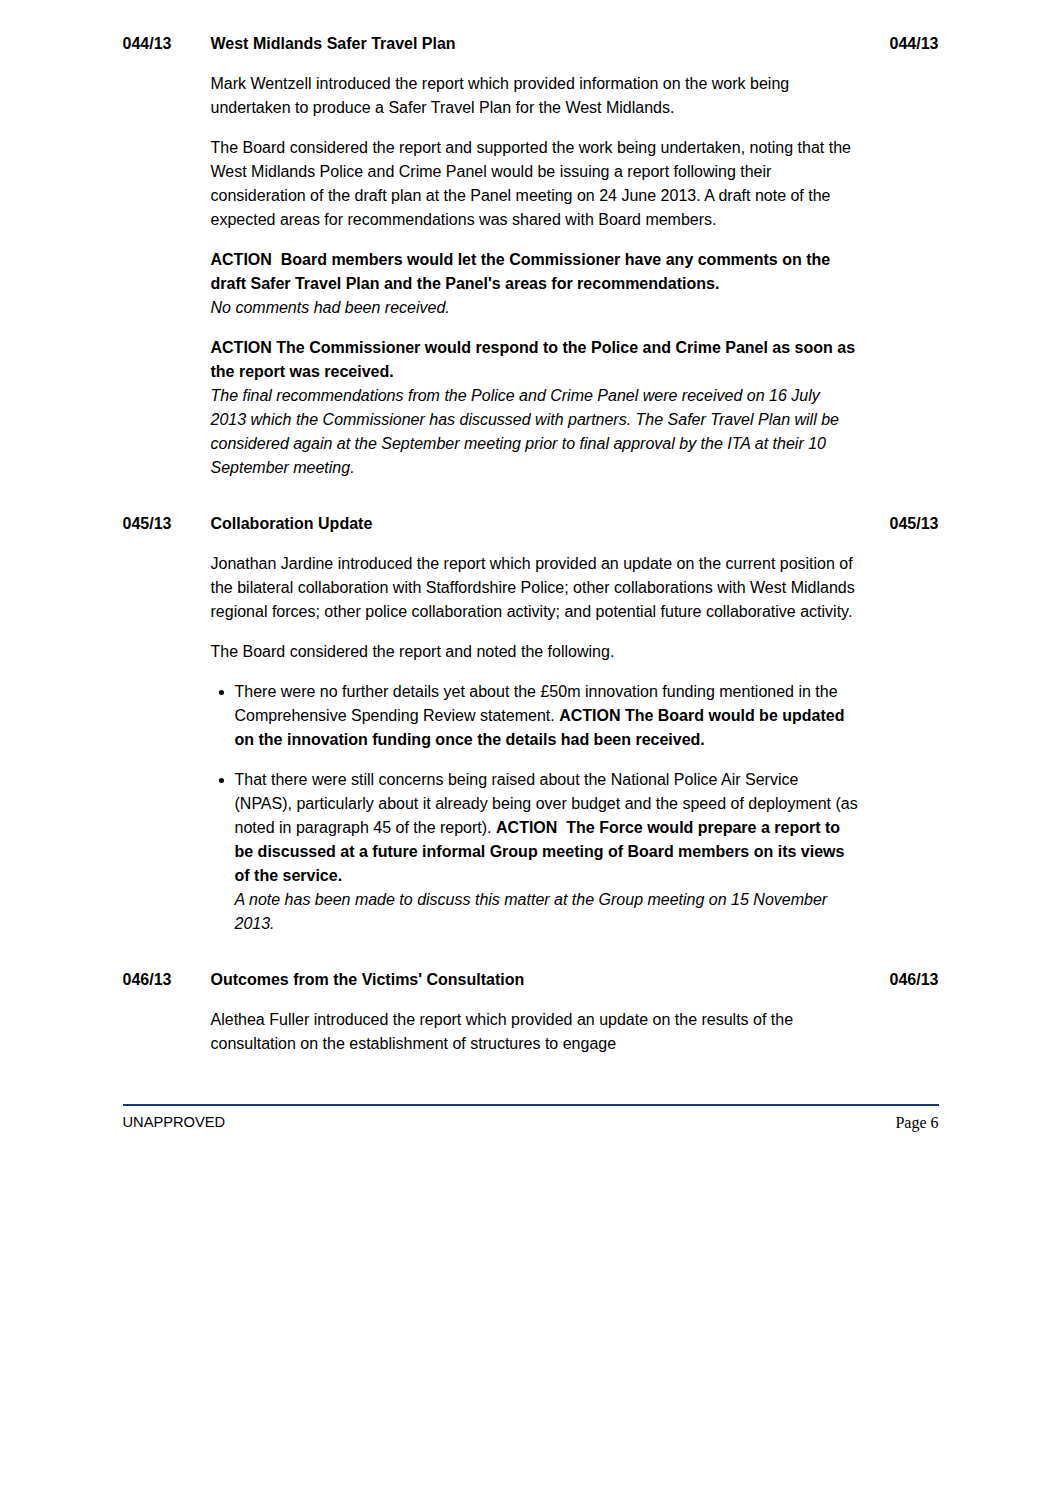044/13 West Midlands Safer Travel Plan 044/13
Mark Wentzell introduced the report which provided information on the work being undertaken to produce a Safer Travel Plan for the West Midlands.
The Board considered the report and supported the work being undertaken, noting that the West Midlands Police and Crime Panel would be issuing a report following their consideration of the draft plan at the Panel meeting on 24 June 2013. A draft note of the expected areas for recommendations was shared with Board members.
ACTION Board members would let the Commissioner have any comments on the draft Safer Travel Plan and the Panel's areas for recommendations.
No comments had been received.
ACTION The Commissioner would respond to the Police and Crime Panel as soon as the report was received.
The final recommendations from the Police and Crime Panel were received on 16 July 2013 which the Commissioner has discussed with partners. The Safer Travel Plan will be considered again at the September meeting prior to final approval by the ITA at their 10 September meeting.
045/13 Collaboration Update 045/13
Jonathan Jardine introduced the report which provided an update on the current position of the bilateral collaboration with Staffordshire Police; other collaborations with West Midlands regional forces; other police collaboration activity; and potential future collaborative activity.
The Board considered the report and noted the following.
There were no further details yet about the £50m innovation funding mentioned in the Comprehensive Spending Review statement. ACTION The Board would be updated on the innovation funding once the details had been received.
That there were still concerns being raised about the National Police Air Service (NPAS), particularly about it already being over budget and the speed of deployment (as noted in paragraph 45 of the report). ACTION The Force would prepare a report to be discussed at a future informal Group meeting of Board members on its views of the service.
A note has been made to discuss this matter at the Group meeting on 15 November 2013.
046/13 Outcomes from the Victims' Consultation 046/13
Alethea Fuller introduced the report which provided an update on the results of the consultation on the establishment of structures to engage
UNAPPROVED Page 6